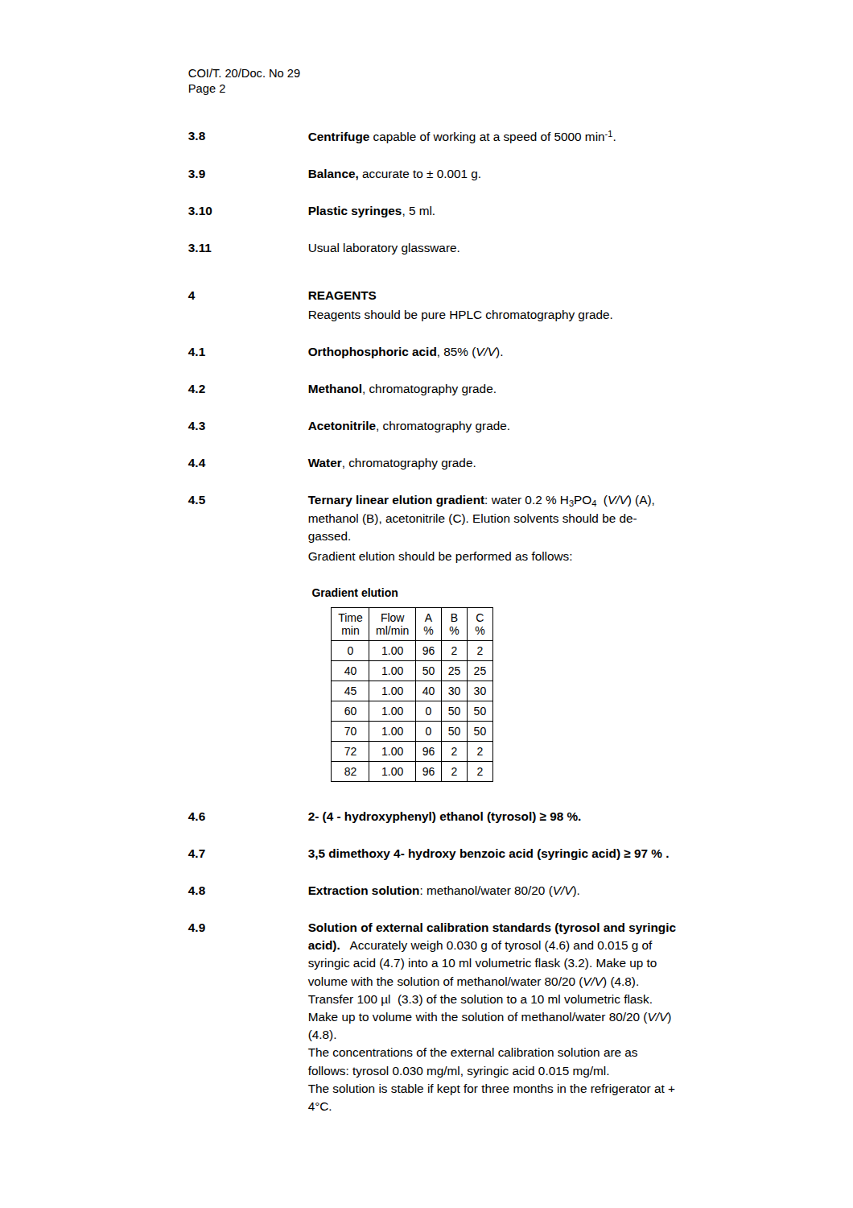COI/T. 20/Doc. No 29
Page 2
3.8
Centrifuge capable of working at a speed of 5000 min-1.
3.9
Balance, accurate to ± 0.001 g.
3.10
Plastic syringes, 5 ml.
3.11
Usual laboratory glassware.
4
REAGENTS
Reagents should be pure HPLC chromatography grade.
4.1
Orthophosphoric acid, 85% (V/V).
4.2
Methanol, chromatography grade.
4.3
Acetonitrile, chromatography grade.
4.4
Water, chromatography grade.
4.5
Ternary linear elution gradient: water 0.2 % H3PO4 (V/V) (A), methanol (B), acetonitrile (C). Elution solvents should be de-gassed.
Gradient elution should be performed as follows:
Gradient elution
| Time min | Flow ml/min | A % | B % | C % |
| --- | --- | --- | --- | --- |
| 0 | 1.00 | 96 | 2 | 2 |
| 40 | 1.00 | 50 | 25 | 25 |
| 45 | 1.00 | 40 | 30 | 30 |
| 60 | 1.00 | 0 | 50 | 50 |
| 70 | 1.00 | 0 | 50 | 50 |
| 72 | 1.00 | 96 | 2 | 2 |
| 82 | 1.00 | 96 | 2 | 2 |
4.6
2- (4 - hydroxyphenyl) ethanol (tyrosol) ≥ 98 %.
4.7
3,5 dimethoxy 4- hydroxy benzoic acid (syringic acid) ≥ 97 % .
4.8
Extraction solution: methanol/water 80/20 (V/V).
4.9
Solution of external calibration standards (tyrosol and syringic acid). Accurately weigh 0.030 g of tyrosol (4.6) and 0.015 g of syringic acid (4.7) into a 10 ml volumetric flask (3.2). Make up to volume with the solution of methanol/water 80/20 (V/V) (4.8).
Transfer 100 µl (3.3) of the solution to a 10 ml volumetric flask. Make up to volume with the solution of methanol/water 80/20 (V/V) (4.8).
The concentrations of the external calibration solution are as follows: tyrosol 0.030 mg/ml, syringic acid 0.015 mg/ml.
The solution is stable if kept for three months in the refrigerator at + 4°C.